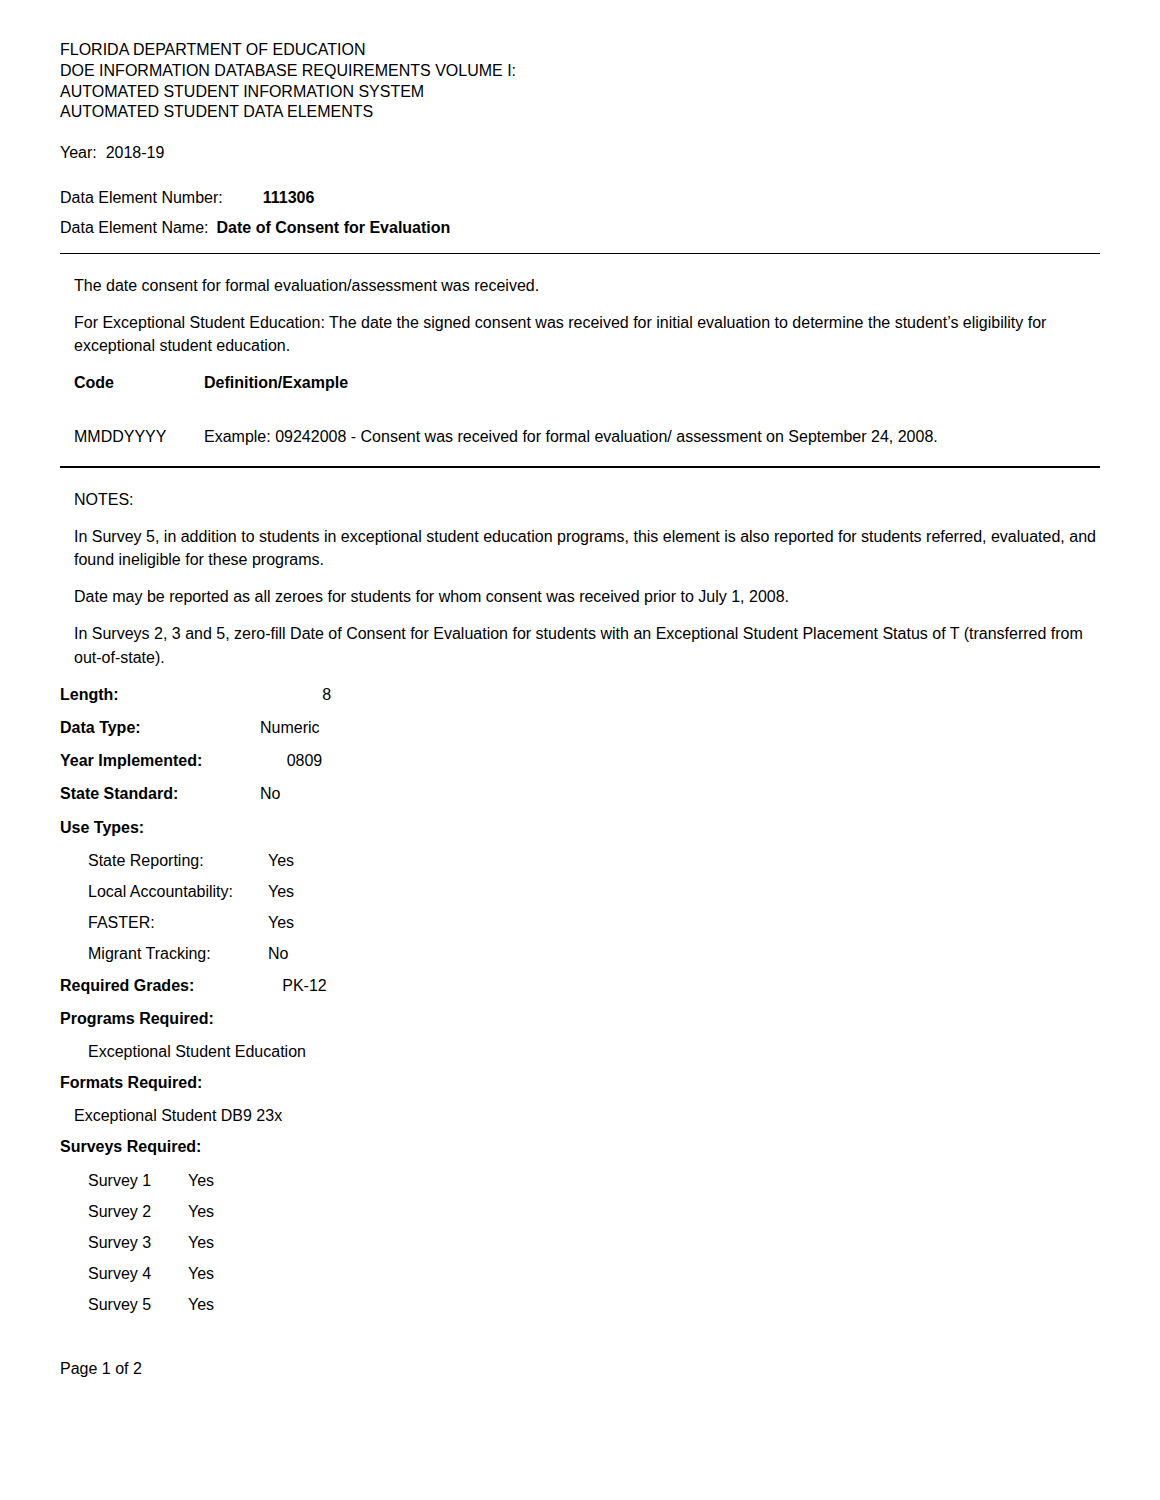FLORIDA DEPARTMENT OF EDUCATION
DOE INFORMATION DATABASE REQUIREMENTS VOLUME I:
AUTOMATED STUDENT INFORMATION SYSTEM
AUTOMATED STUDENT DATA ELEMENTS
Year: 2018-19
Data Element Number: 111306
Data Element Name: Date of Consent for Evaluation
The date consent for formal evaluation/assessment was received.
For Exceptional Student Education: The date the signed consent was received for initial evaluation to determine the student’s eligibility for exceptional student education.
Code Definition/Example
MMDDYYYY Example: 09242008 - Consent was received for formal evaluation/ assessment on September 24, 2008.
NOTES:
In Survey 5, in addition to students in exceptional student education programs, this element is also reported for students referred, evaluated, and found ineligible for these programs.
Date may be reported as all zeroes for students for whom consent was received prior to July 1, 2008.
In Surveys 2, 3 and 5, zero-fill Date of Consent for Evaluation for students with an Exceptional Student Placement Status of T (transferred from out-of-state).
Length: 8
Data Type: Numeric
Year Implemented: 0809
State Standard: No
Use Types:
State Reporting: Yes
Local Accountability: Yes
FASTER: Yes
Migrant Tracking: No
Required Grades: PK-12
Programs Required:
Exceptional Student Education
Formats Required:
Exceptional Student DB9 23x
Surveys Required:
Survey 1 Yes
Survey 2 Yes
Survey 3 Yes
Survey 4 Yes
Survey 5 Yes
Page 1 of 2